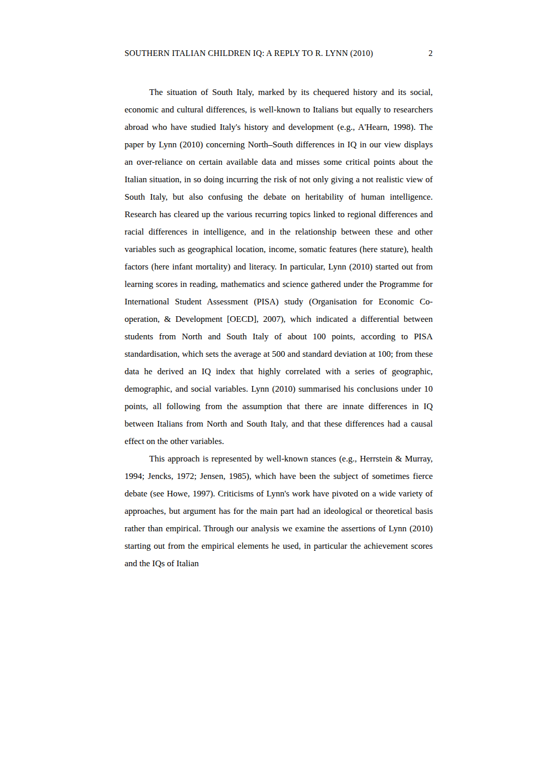Southern Italian Children IQ: A Reply to R. Lynn (2010) 2
The situation of South Italy, marked by its chequered history and its social, economic and cultural differences, is well-known to Italians but equally to researchers abroad who have studied Italy's history and development (e.g., A'Hearn, 1998). The paper by Lynn (2010) concerning North–South differences in IQ in our view displays an over-reliance on certain available data and misses some critical points about the Italian situation, in so doing incurring the risk of not only giving a not realistic view of South Italy, but also confusing the debate on heritability of human intelligence. Research has cleared up the various recurring topics linked to regional differences and racial differences in intelligence, and in the relationship between these and other variables such as geographical location, income, somatic features (here stature), health factors (here infant mortality) and literacy. In particular, Lynn (2010) started out from learning scores in reading, mathematics and science gathered under the Programme for International Student Assessment (PISA) study (Organisation for Economic Co-operation, & Development [OECD], 2007), which indicated a differential between students from North and South Italy of about 100 points, according to PISA standardisation, which sets the average at 500 and standard deviation at 100; from these data he derived an IQ index that highly correlated with a series of geographic, demographic, and social variables. Lynn (2010) summarised his conclusions under 10 points, all following from the assumption that there are innate differences in IQ between Italians from North and South Italy, and that these differences had a causal effect on the other variables.
This approach is represented by well-known stances (e.g., Herrstein & Murray, 1994; Jencks, 1972; Jensen, 1985), which have been the subject of sometimes fierce debate (see Howe, 1997). Criticisms of Lynn's work have pivoted on a wide variety of approaches, but argument has for the main part had an ideological or theoretical basis rather than empirical. Through our analysis we examine the assertions of Lynn (2010) starting out from the empirical elements he used, in particular the achievement scores and the IQs of Italian